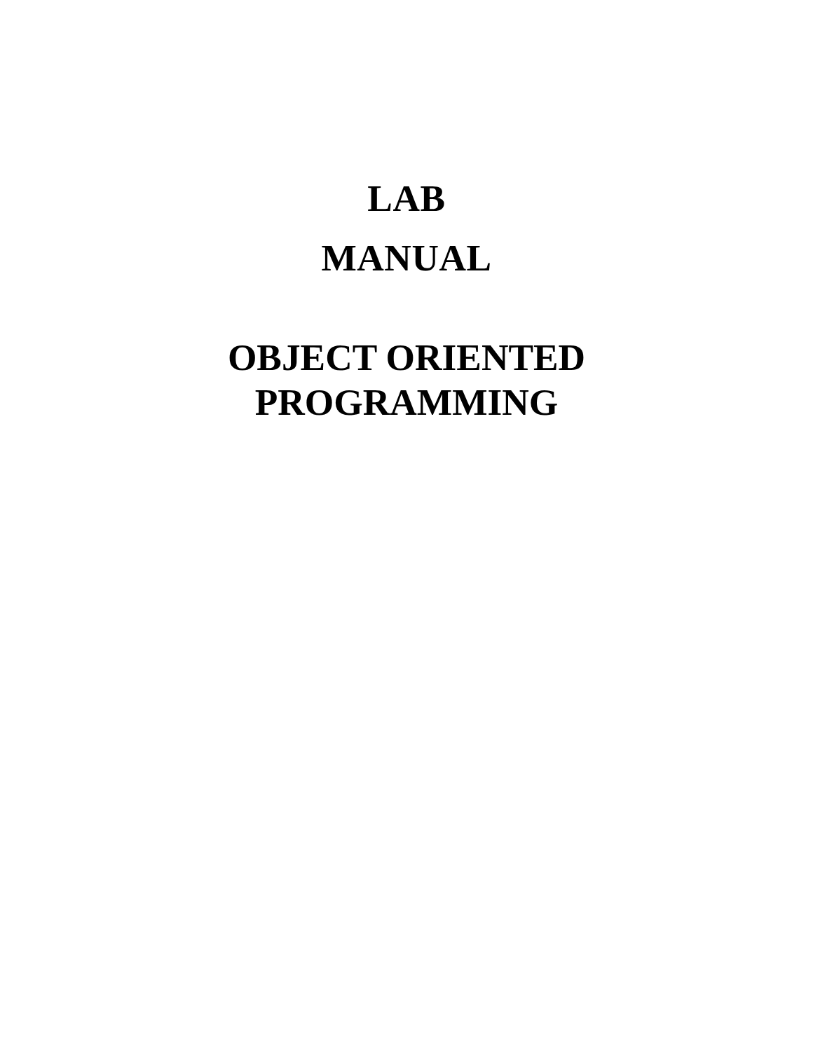LAB
MANUAL
OBJECT ORIENTED
PROGRAMMING